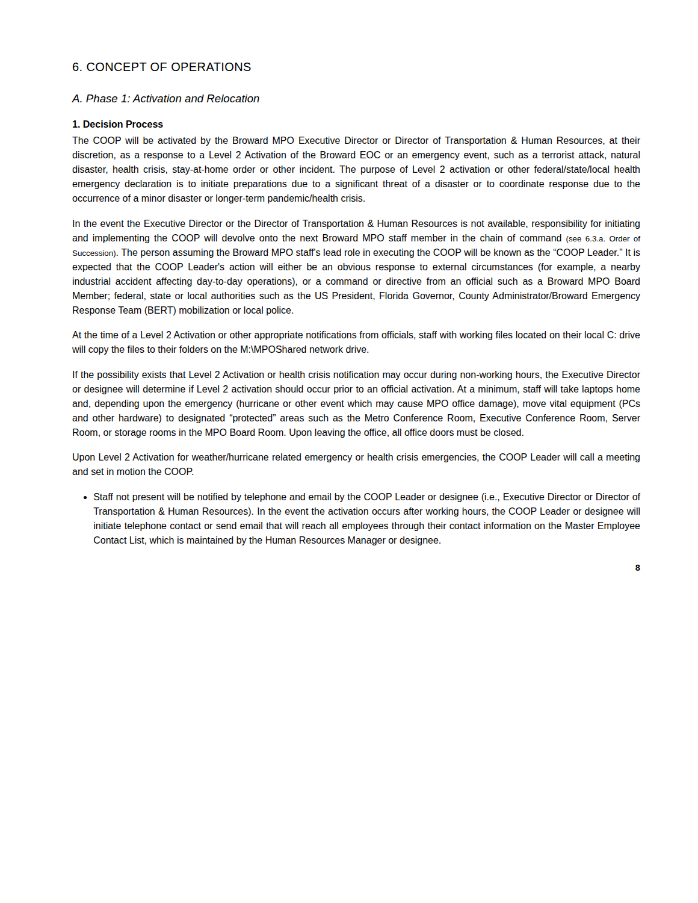6. CONCEPT OF OPERATIONS
A. Phase 1: Activation and Relocation
1. Decision Process
The COOP will be activated by the Broward MPO Executive Director or Director of Transportation & Human Resources, at their discretion, as a response to a Level 2 Activation of the Broward EOC or an emergency event, such as a terrorist attack, natural disaster, health crisis, stay-at-home order or other incident. The purpose of Level 2 activation or other federal/state/local health emergency declaration is to initiate preparations due to a significant threat of a disaster or to coordinate response due to the occurrence of a minor disaster or longer-term pandemic/health crisis.
In the event the Executive Director or the Director of Transportation & Human Resources is not available, responsibility for initiating and implementing the COOP will devolve onto the next Broward MPO staff member in the chain of command (see 6.3.a. Order of Succession). The person assuming the Broward MPO staff's lead role in executing the COOP will be known as the “COOP Leader.” It is expected that the COOP Leader's action will either be an obvious response to external circumstances (for example, a nearby industrial accident affecting day-to-day operations), or a command or directive from an official such as a Broward MPO Board Member; federal, state or local authorities such as the US President, Florida Governor, County Administrator/Broward Emergency Response Team (BERT) mobilization or local police.
At the time of a Level 2 Activation or other appropriate notifications from officials, staff with working files located on their local C: drive will copy the files to their folders on the M:\MPOShared network drive.
If the possibility exists that Level 2 Activation or health crisis notification may occur during non-working hours, the Executive Director or designee will determine if Level 2 activation should occur prior to an official activation. At a minimum, staff will take laptops home and, depending upon the emergency (hurricane or other event which may cause MPO office damage), move vital equipment (PCs and other hardware) to designated “protected” areas such as the Metro Conference Room, Executive Conference Room, Server Room, or storage rooms in the MPO Board Room. Upon leaving the office, all office doors must be closed.
Upon Level 2 Activation for weather/hurricane related emergency or health crisis emergencies, the COOP Leader will call a meeting and set in motion the COOP.
Staff not present will be notified by telephone and email by the COOP Leader or designee (i.e., Executive Director or Director of Transportation & Human Resources). In the event the activation occurs after working hours, the COOP Leader or designee will initiate telephone contact or send email that will reach all employees through their contact information on the Master Employee Contact List, which is maintained by the Human Resources Manager or designee.
8